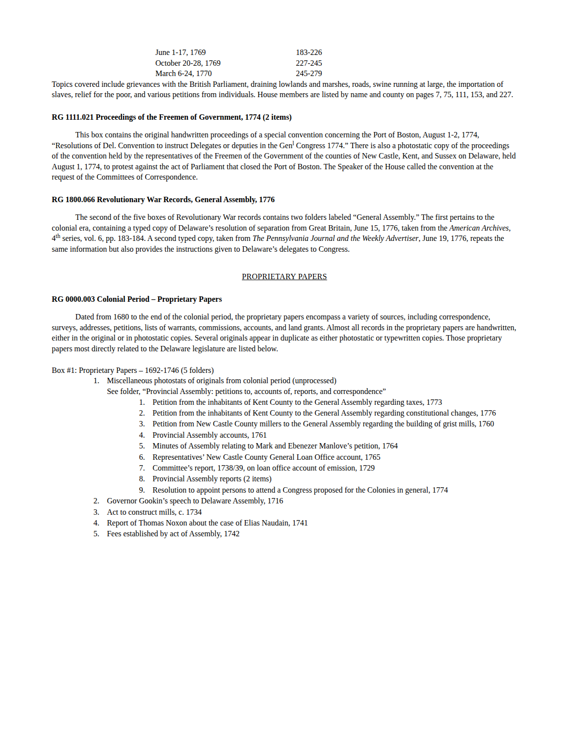| June 1-17, 1769 | 183-226 |
| October 20-28, 1769 | 227-245 |
| March 6-24, 1770 | 245-279 |
Topics covered include grievances with the British Parliament, draining lowlands and marshes, roads, swine running at large, the importation of slaves, relief for the poor, and various petitions from individuals. House members are listed by name and county on pages 7, 75, 111, 153, and 227.
RG 1111.021 Proceedings of the Freemen of Government, 1774 (2 items)
This box contains the original handwritten proceedings of a special convention concerning the Port of Boston, August 1-2, 1774, “Resolutions of Del. Convention to instruct Delegates or deputies in the Genl Congress 1774.” There is also a photostatic copy of the proceedings of the convention held by the representatives of the Freemen of the Government of the counties of New Castle, Kent, and Sussex on Delaware, held August 1, 1774, to protest against the act of Parliament that closed the Port of Boston. The Speaker of the House called the convention at the request of the Committees of Correspondence.
RG 1800.066 Revolutionary War Records, General Assembly, 1776
The second of the five boxes of Revolutionary War records contains two folders labeled “General Assembly.” The first pertains to the colonial era, containing a typed copy of Delaware’s resolution of separation from Great Britain, June 15, 1776, taken from the American Archives, 4th series, vol. 6, pp. 183-184. A second typed copy, taken from The Pennsylvania Journal and the Weekly Advertiser, June 19, 1776, repeats the same information but also provides the instructions given to Delaware’s delegates to Congress.
PROPRIETARY PAPERS
RG 0000.003 Colonial Period – Proprietary Papers
Dated from 1680 to the end of the colonial period, the proprietary papers encompass a variety of sources, including correspondence, surveys, addresses, petitions, lists of warrants, commissions, accounts, and land grants. Almost all records in the proprietary papers are handwritten, either in the original or in photostatic copies. Several originals appear in duplicate as either photostatic or typewritten copies. Those proprietary papers most directly related to the Delaware legislature are listed below.
Box #1: Proprietary Papers – 1692-1746 (5 folders)
Miscellaneous photostats of originals from colonial period (unprocessed)
See folder, “Provincial Assembly: petitions to, accounts of, reports, and correspondence”
Petition from the inhabitants of Kent County to the General Assembly regarding taxes, 1773
Petition from the inhabitants of Kent County to the General Assembly regarding constitutional changes, 1776
Petition from New Castle County millers to the General Assembly regarding the building of grist mills, 1760
Provincial Assembly accounts, 1761
Minutes of Assembly relating to Mark and Ebenezer Manlove’s petition, 1764
Representatives’ New Castle County General Loan Office account, 1765
Committee’s report, 1738/39, on loan office account of emission, 1729
Provincial Assembly reports (2 items)
Resolution to appoint persons to attend a Congress proposed for the Colonies in general, 1774
Governor Gookin’s speech to Delaware Assembly, 1716
Act to construct mills, c. 1734
Report of Thomas Noxon about the case of Elias Naudain, 1741
Fees established by act of Assembly, 1742